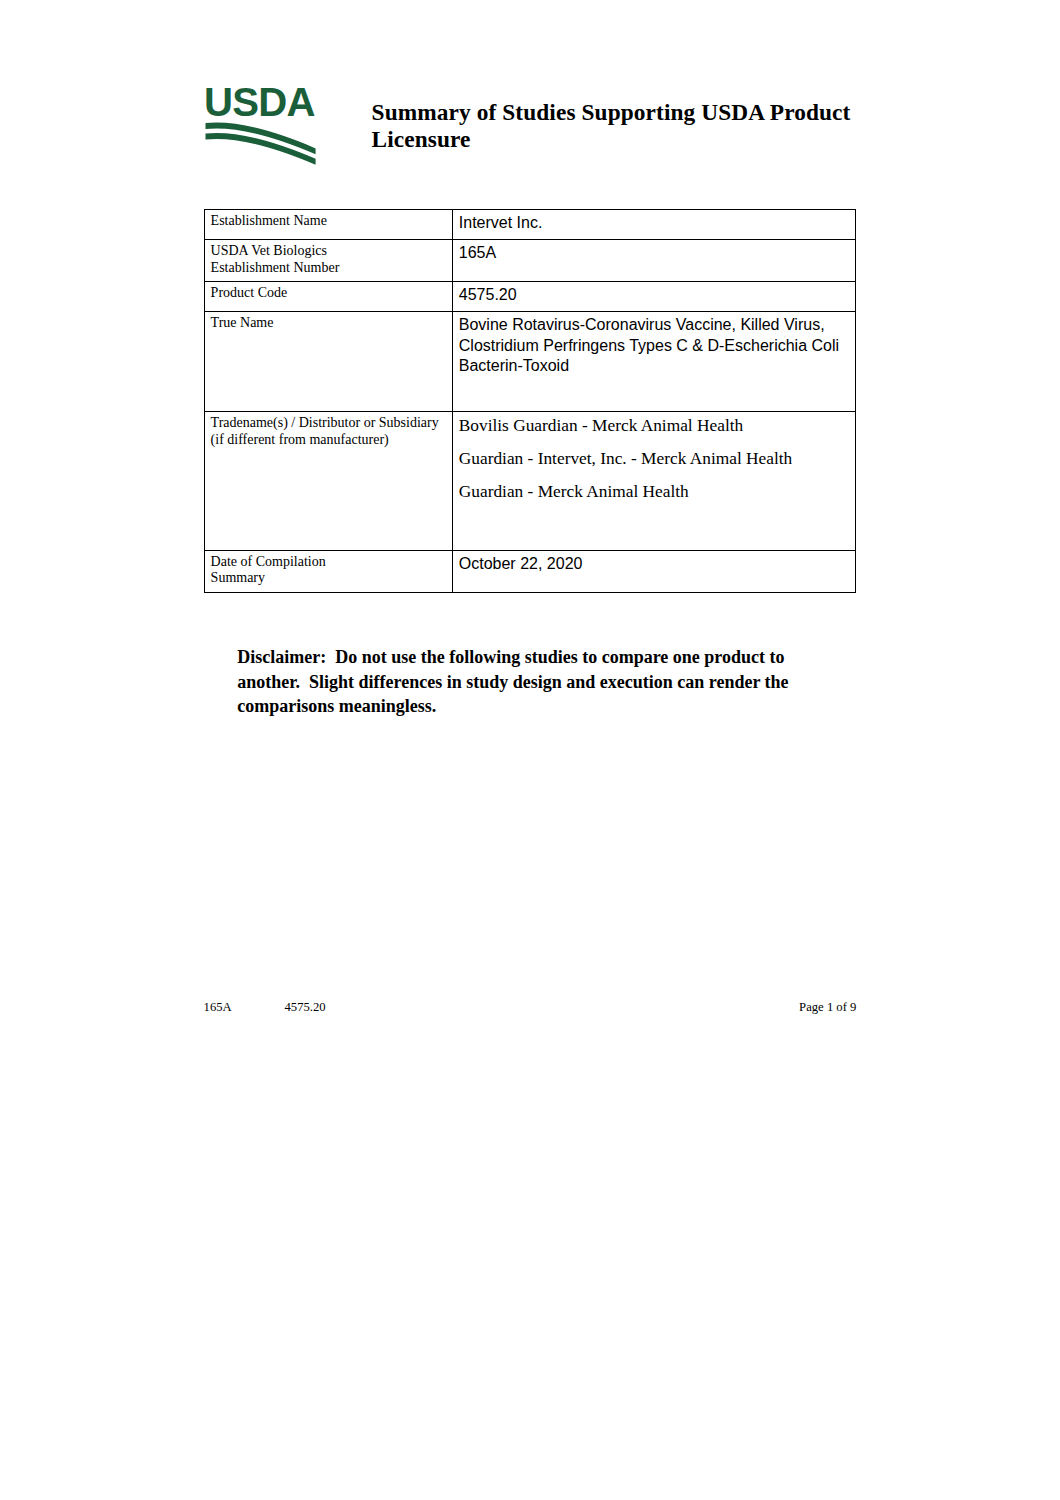USDA
Summary of Studies Supporting USDA Product Licensure
| Establishment Name | Intervet Inc. |
| USDA Vet Biologics Establishment Number | 165A |
| Product Code | 4575.20 |
| True Name | Bovine Rotavirus-Coronavirus Vaccine, Killed Virus, Clostridium Perfringens Types C & D-Escherichia Coli Bacterin-Toxoid |
| Tradename(s) / Distributor or Subsidiary (if different from manufacturer) | Bovilis Guardian - Merck Animal Health Guardian - Intervet, Inc. - Merck Animal Health Guardian - Merck Animal Health |
| Date of Compilation Summary | October 22, 2020 |
Disclaimer: Do not use the following studies to compare one product to another. Slight differences in study design and execution can render the comparisons meaningless.
165A 4575.20
Page 1 of 9